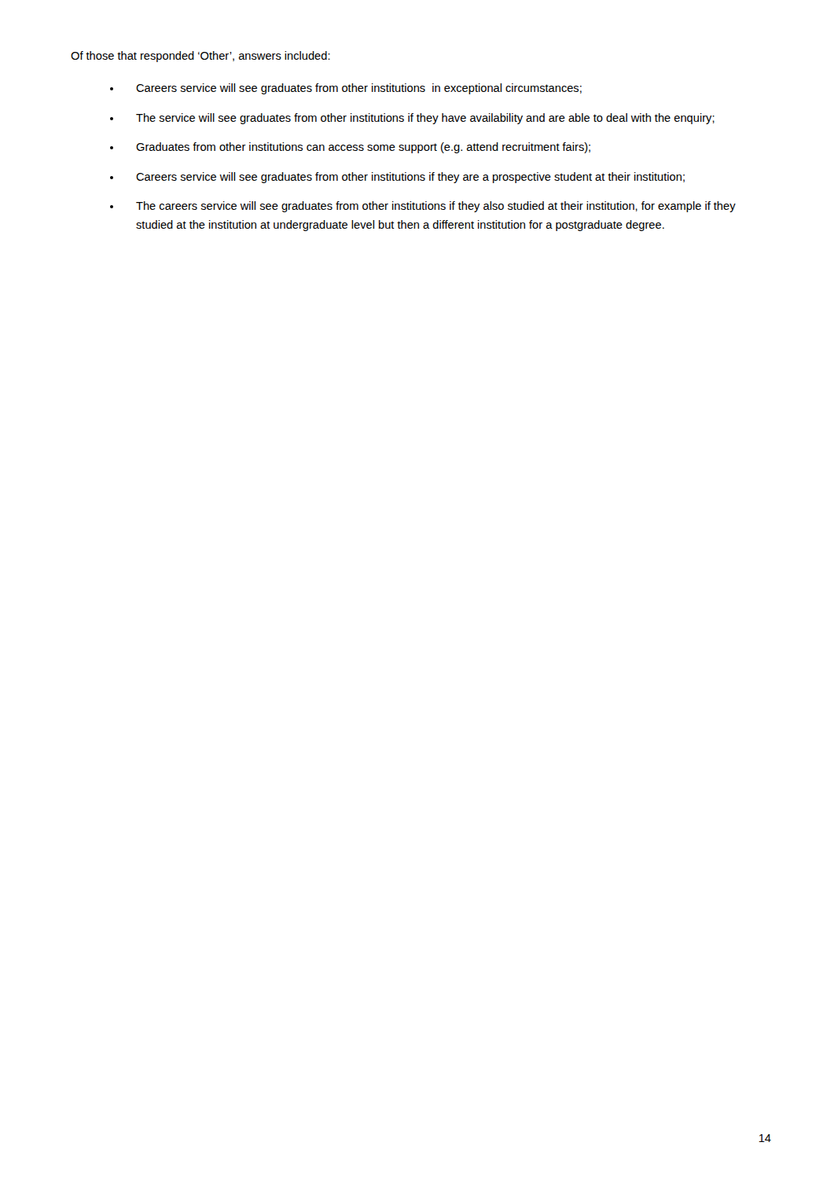Of those that responded ‘Other’, answers included:
Careers service will see graduates from other institutions in exceptional circumstances;
The service will see graduates from other institutions if they have availability and are able to deal with the enquiry;
Graduates from other institutions can access some support (e.g. attend recruitment fairs);
Careers service will see graduates from other institutions if they are a prospective student at their institution;
The careers service will see graduates from other institutions if they also studied at their institution, for example if they studied at the institution at undergraduate level but then a different institution for a postgraduate degree.
14